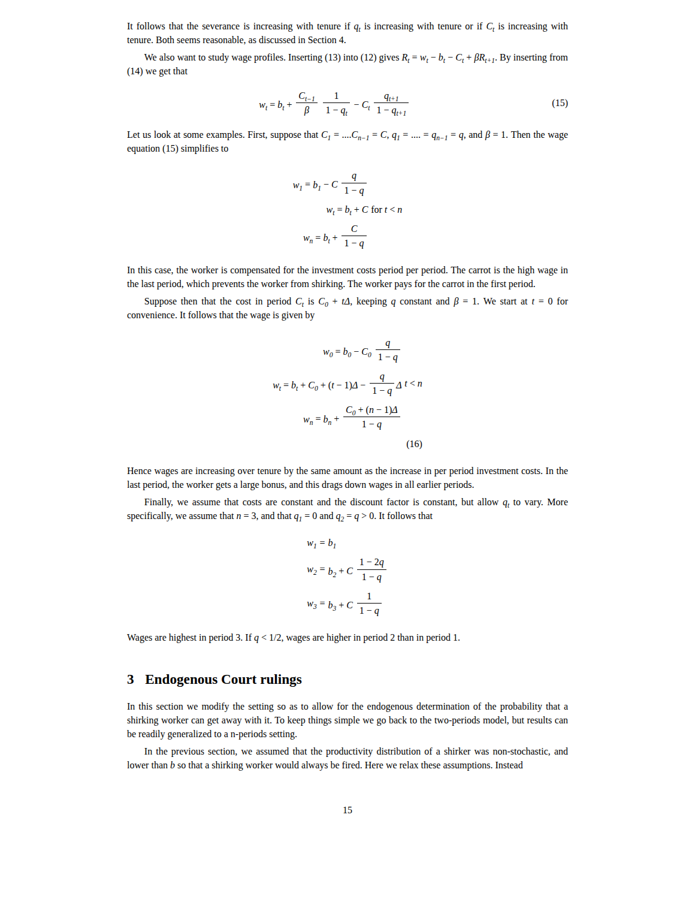It follows that the severance is increasing with tenure if qt is increasing with tenure or if Ct is increasing with tenure. Both seems reasonable, as discussed in Section 4.
We also want to study wage profiles. Inserting (13) into (12) gives Rt = wt − bt − Ct + βRt+1. By inserting from (14) we get that
wt = bt + Ct−1 β 11 − qt − Ct qt+11 − qt+1
(15)
Let us look at some examples. First, suppose that C1 = ....Cn−1 = C, q1 = .... = qn−1 = q, and β = 1. Then the wage equation (15) simplifies to
| w 1 = b 1 − C q 1 − q | |
| w t = b t + C | for t < n |
| w n = b t + C 1 − q | |
In this case, the worker is compensated for the investment costs period per period. The carrot is the high wage in the last period, which prevents the worker from shirking. The worker pays for the carrot in the first period.
Suppose then that the cost in period Ct is C0 + tΔ, keeping q constant and β = 1. We start at t = 0 for convenience. It follows that the wage is given by
| w 0 = b 0 − C 0 q 1 − q | |
| w t = b t + C 0 + ( t − 1) Δ − q 1 − q Δ | t < n |
| w n = b n + C 0 + ( n − 1) Δ 1 − q | |
| | (16) |
Hence wages are increasing over tenure by the same amount as the increase in per period investment costs. In the last period, the worker gets a large bonus, and this drags down wages in all earlier periods.
Finally, we assume that costs are constant and the discount factor is constant, but allow qt to vary. More specifically, we assume that n = 3, and that q1 = 0 and q2 = q > 0. It follows that
| w 1 | = | b 1 |
| w 2 | = | b 2 + C 1 − 2 q 1 − q |
| w 3 | = | b 3 + C 1 1 − q |
Wages are highest in period 3. If q < 1/2, wages are higher in period 2 than in period 1.
3 Endogenous Court rulings
In this section we modify the setting so as to allow for the endogenous determination of the probability that a shirking worker can get away with it. To keep things simple we go back to the two-periods model, but results can be readily generalized to a n-periods setting.
In the previous section, we assumed that the productivity distribution of a shirker was non-stochastic, and lower than b so that a shirking worker would always be fired. Here we relax these assumptions. Instead
15